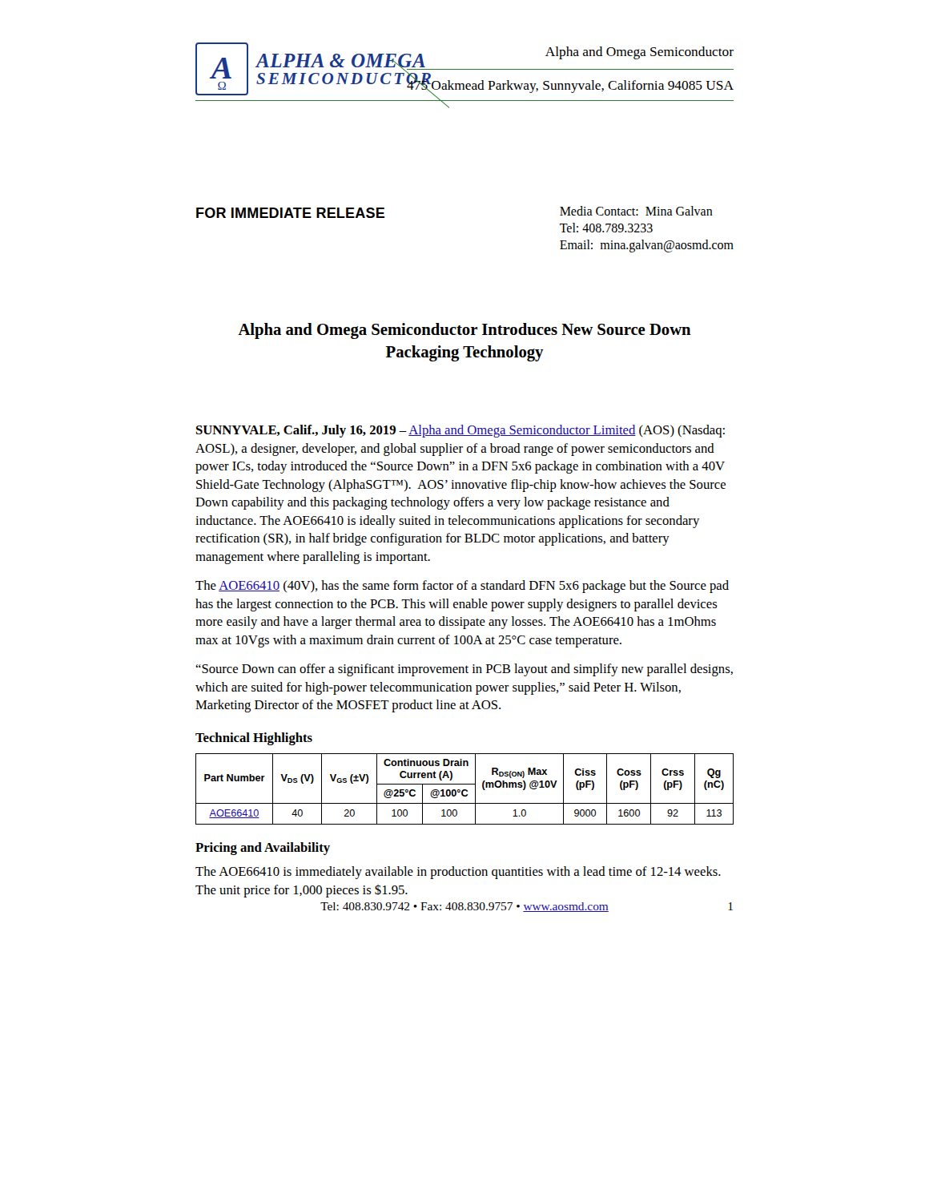A Ω
ALPHA & OMEGA
SEMICONDUCTOR
Alpha and Omega Semiconductor
475 Oakmead Parkway, Sunnyvale, California 94085 USA
FOR IMMEDIATE RELEASE
Media Contact: Mina Galvan
Tel: 408.789.3233
Email: mina.galvan@aosmd.com
Alpha and Omega Semiconductor Introduces New Source Down
Packaging Technology
SUNNYVALE, Calif., July 16, 2019 – Alpha and Omega Semiconductor Limited (AOS) (Nasdaq: AOSL), a designer, developer, and global supplier of a broad range of power semiconductors and power ICs, today introduced the “Source Down” in a DFN 5x6 package in combination with a 40V Shield-Gate Technology (AlphaSGT™). AOS’ innovative flip-chip know-how achieves the Source Down capability and this packaging technology offers a very low package resistance and inductance. The AOE66410 is ideally suited in telecommunications applications for secondary rectification (SR), in half bridge configuration for BLDC motor applications, and battery management where paralleling is important.
The AOE66410 (40V), has the same form factor of a standard DFN 5x6 package but the Source pad has the largest connection to the PCB. This will enable power supply designers to parallel devices more easily and have a larger thermal area to dissipate any losses. The AOE66410 has a 1mOhms max at 10Vgs with a maximum drain current of 100A at 25°C case temperature.
“Source Down can offer a significant improvement in PCB layout and simplify new parallel designs, which are suited for high-power telecommunication power supplies,” said Peter H. Wilson, Marketing Director of the MOSFET product line at AOS.
Technical Highlights
| Part Number | V DS (V) | V GS (±V) | Continuous Drain Current (A) | R DS(ON) Max (mOhms) @10V | Ciss (pF) | Coss (pF) | Crss (pF) | Qg (nC) |
| --- | --- | --- | --- | --- | --- | --- | --- | --- |
| @25°C | @100°C |
| AOE66410 | 40 | 20 | 100 | 100 | 1.0 | 9000 | 1600 | 92 | 113 |
Pricing and Availability
The AOE66410 is immediately available in production quantities with a lead time of 12-14 weeks. The unit price for 1,000 pieces is $1.95.
Tel: 408.830.9742 • Fax: 408.830.9757 • www.aosmd.com
1